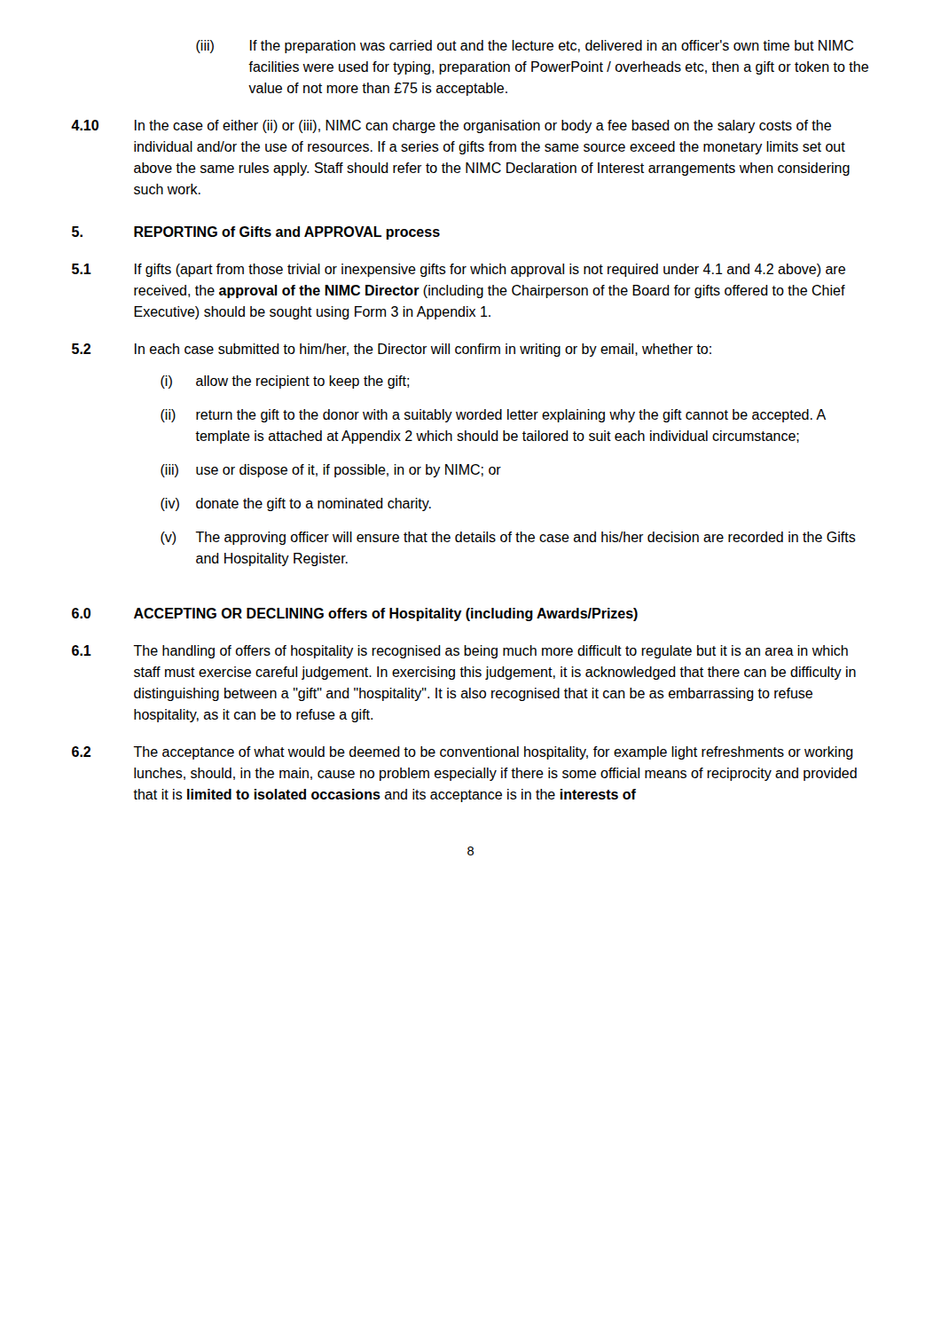(iii)
If the preparation was carried out and the lecture etc, delivered in an officer's own time but NIMC facilities were used for typing, preparation of PowerPoint / overheads etc, then a gift or token to the value of not more than £75 is acceptable.
4.10
In the case of either (ii) or (iii), NIMC can charge the organisation or body a fee based on the salary costs of the individual and/or the use of resources. If a series of gifts from the same source exceed the monetary limits set out above the same rules apply. Staff should refer to the NIMC Declaration of Interest arrangements when considering such work.
5.
REPORTING of Gifts and APPROVAL process
5.1
If gifts (apart from those trivial or inexpensive gifts for which approval is not required under 4.1 and 4.2 above) are received, the approval of the NIMC Director (including the Chairperson of the Board for gifts offered to the Chief Executive) should be sought using Form 3 in Appendix 1.
5.2
In each case submitted to him/her, the Director will confirm in writing or by email, whether to:
(i)
allow the recipient to keep the gift;
(ii)
return the gift to the donor with a suitably worded letter explaining why the gift cannot be accepted. A template is attached at Appendix 2 which should be tailored to suit each individual circumstance;
(iii)
use or dispose of it, if possible, in or by NIMC; or
(iv)
donate the gift to a nominated charity.
(v)
The approving officer will ensure that the details of the case and his/her decision are recorded in the Gifts and Hospitality Register.
6.0
ACCEPTING OR DECLINING offers of Hospitality (including Awards/Prizes)
6.1
The handling of offers of hospitality is recognised as being much more difficult to regulate but it is an area in which staff must exercise careful judgement. In exercising this judgement, it is acknowledged that there can be difficulty in distinguishing between a "gift" and "hospitality". It is also recognised that it can be as embarrassing to refuse hospitality, as it can be to refuse a gift.
6.2
The acceptance of what would be deemed to be conventional hospitality, for example light refreshments or working lunches, should, in the main, cause no problem especially if there is some official means of reciprocity and provided that it is limited to isolated occasions and its acceptance is in the interests of
8